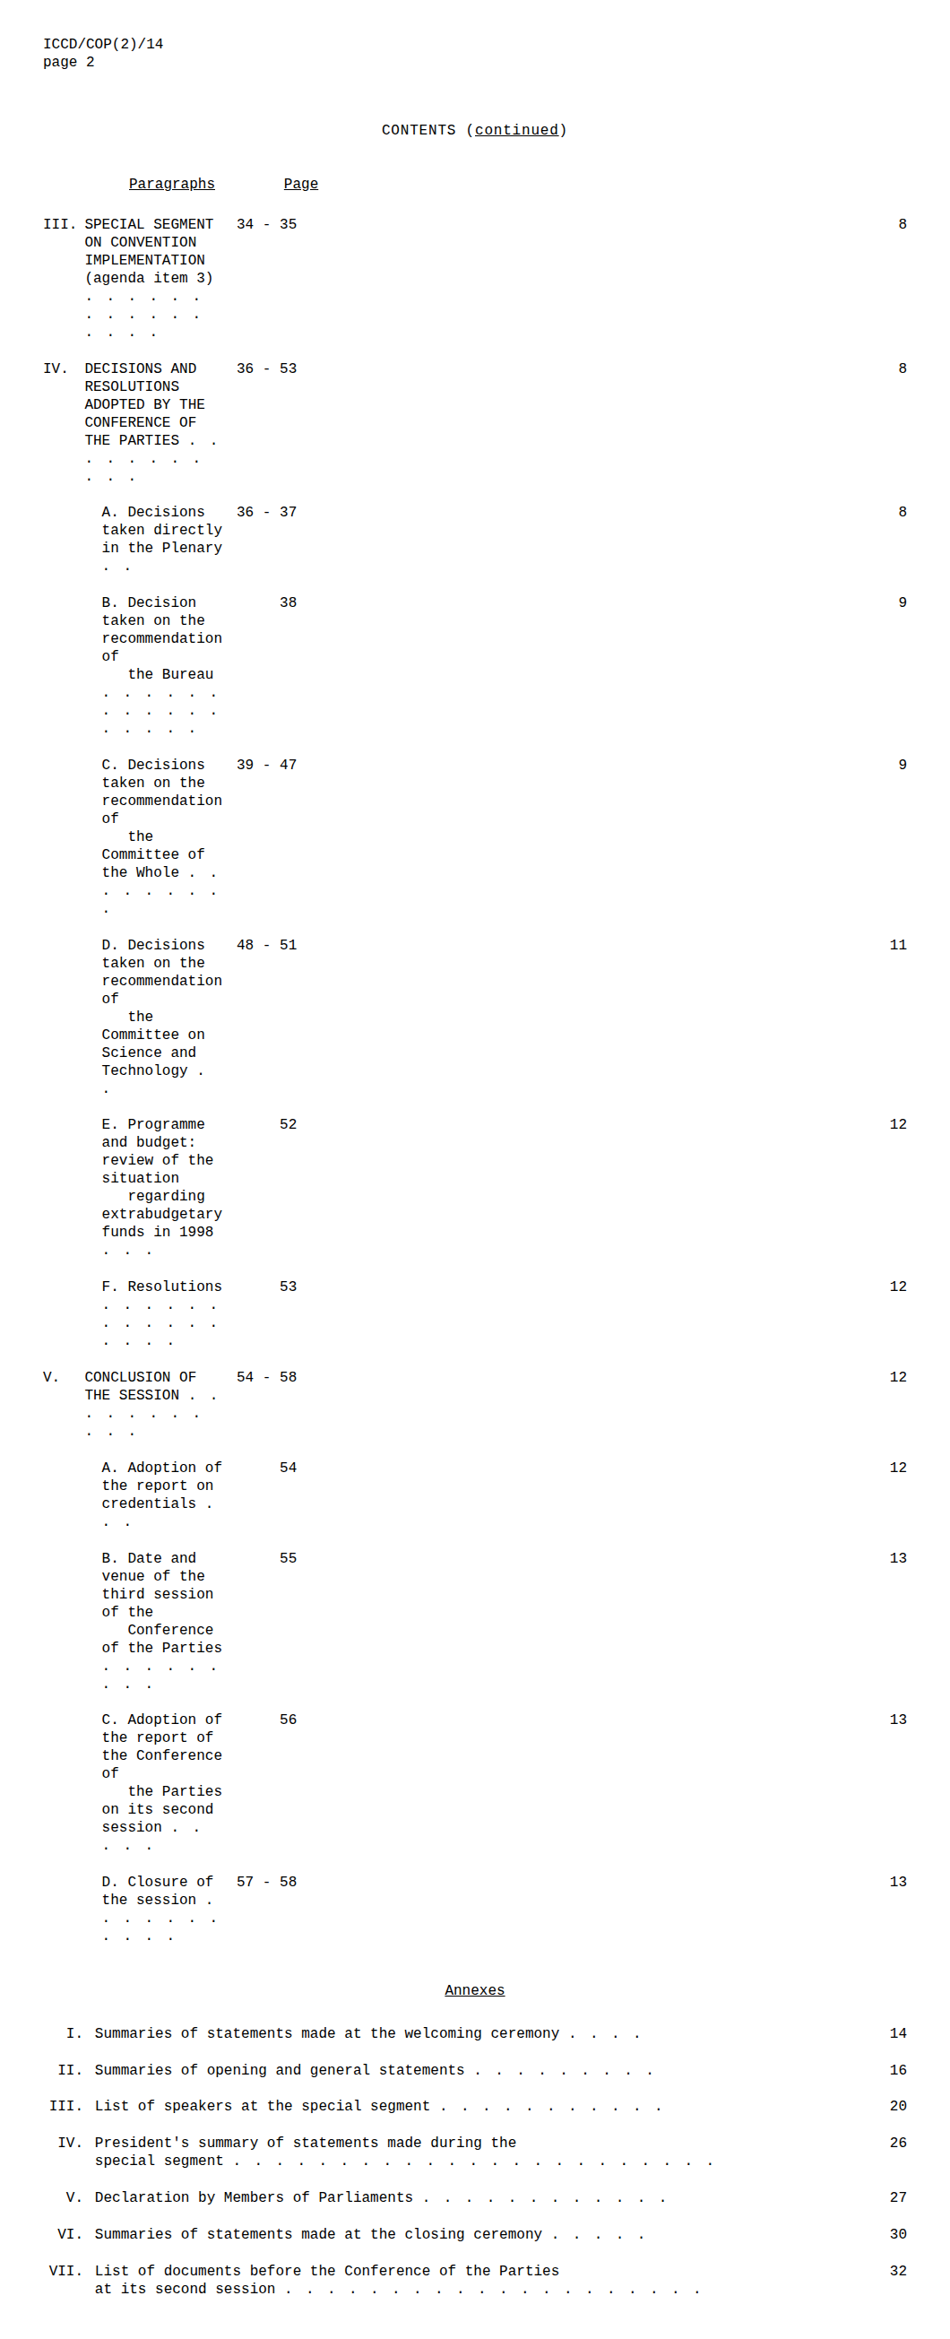ICCD/COP(2)/14 page 2
CONTENTS (continued)
| | Paragraphs | Page |
| --- | --- | --- |
| III. | SPECIAL SEGMENT ON CONVENTION IMPLEMENTATION (agenda item 3) . . . . . . . . . . . . . . . . | 34 - 35 | 8 |
| IV. | DECISIONS AND RESOLUTIONS ADOPTED BY THE CONFERENCE OF THE PARTIES . . . . . . . . . . . | 36 - 53 | 8 |
| | A. Decisions taken directly in the Plenary . . | 36 - 37 | 8 |
| | B. Decision taken on the recommendation of the Bureau . . . . . . . . . . . . . . . . . | 38 | 9 |
| | C. Decisions taken on the recommendation of the Committee of the Whole . . . . . . . . . | 39 - 47 | 9 |
| | D. Decisions taken on the recommendation of the Committee on Science and Technology . . | 48 - 51 | 11 |
| | E. Programme and budget: review of the situation regarding extrabudgetary funds in 1998 . . . | 52 | 12 |
| | F. Resolutions . . . . . . . . . . . . . . . . | 53 | 12 |
| V. | CONCLUSION OF THE SESSION . . . . . . . . . . . | 54 - 58 | 12 |
| | A. Adoption of the report on credentials . . . | 54 | 12 |
| | B. Date and venue of the third session of the Conference of the Parties . . . . . . . . . | 55 | 13 |
| | C. Adoption of the report of the Conference of the Parties on its second session . . . . . | 56 | 13 |
| | D. Closure of the session . . . . . . . . . . . | 57 - 58 | 13 |
Annexes
| I. | Summaries of statements made at the welcoming ceremony . . . . | 14 |
| II. | Summaries of opening and general statements . . . . . . . . . | 16 |
| III. | List of speakers at the special segment . . . . . . . . . . . | 20 |
| IV. | President's summary of statements made during the special segment . . . . . . . . . . . . . . . . . . . . . . . | 26 |
| V. | Declaration by Members of Parliaments . . . . . . . . . . . . | 27 |
| VI. | Summaries of statements made at the closing ceremony . . . . . | 30 |
| VII. | List of documents before the Conference of the Parties at its second session . . . . . . . . . . . . . . . . . . . . | 32 |